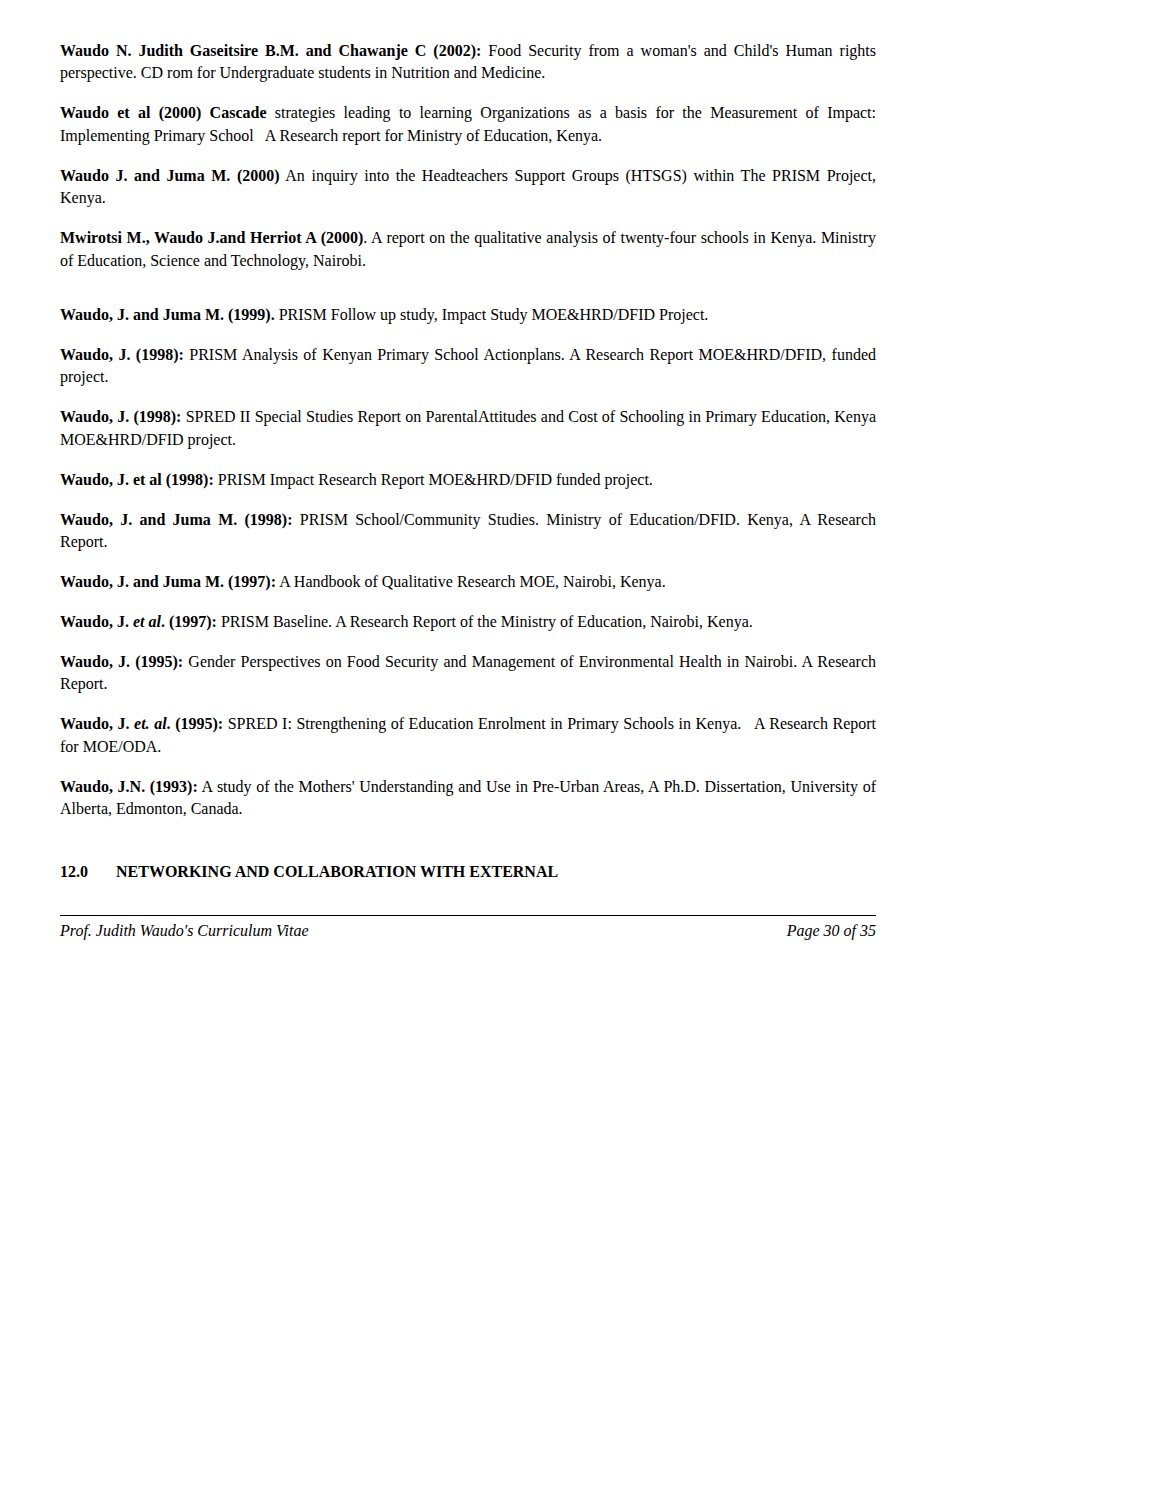Waudo N. Judith Gaseitsire B.M. and Chawanje C (2002): Food Security from a woman's and Child's Human rights perspective. CD rom for Undergraduate students in Nutrition and Medicine.
Waudo et al (2000) Cascade strategies leading to learning Organizations as a basis for the Measurement of Impact: Implementing Primary School A Research report for Ministry of Education, Kenya.
Waudo J. and Juma M. (2000) An inquiry into the Headteachers Support Groups (HTSGS) within The PRISM Project, Kenya.
Mwirotsi M., Waudo J.and Herriot A (2000). A report on the qualitative analysis of twenty-four schools in Kenya. Ministry of Education, Science and Technology, Nairobi.
Waudo, J. and Juma M. (1999). PRISM Follow up study, Impact Study MOE&HRD/DFID Project.
Waudo, J. (1998): PRISM Analysis of Kenyan Primary School Actionplans. A Research Report MOE&HRD/DFID, funded project.
Waudo, J. (1998): SPRED II Special Studies Report on ParentalAttitudes and Cost of Schooling in Primary Education, Kenya MOE&HRD/DFID project.
Waudo, J. et al (1998): PRISM Impact Research Report MOE&HRD/DFID funded project.
Waudo, J. and Juma M. (1998): PRISM School/Community Studies. Ministry of Education/DFID. Kenya, A Research Report.
Waudo, J. and Juma M. (1997): A Handbook of Qualitative Research MOE, Nairobi, Kenya.
Waudo, J. et al. (1997): PRISM Baseline. A Research Report of the Ministry of Education, Nairobi, Kenya.
Waudo, J. (1995): Gender Perspectives on Food Security and Management of Environmental Health in Nairobi. A Research Report.
Waudo, J. et. al. (1995): SPRED I: Strengthening of Education Enrolment in Primary Schools in Kenya. A Research Report for MOE/ODA.
Waudo, J.N. (1993): A study of the Mothers' Understanding and Use in Pre-Urban Areas, A Ph.D. Dissertation, University of Alberta, Edmonton, Canada.
12.0 NETWORKING AND COLLABORATION WITH EXTERNAL
Prof. Judith Waudo's Curriculum Vitae Page 30 of 35